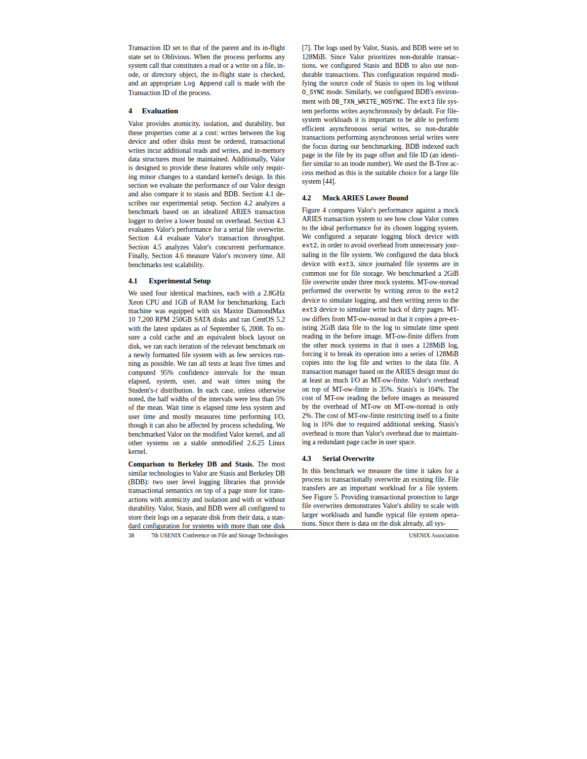Transaction ID set to that of the parent and its in-flight state set to Oblivious. When the process performs any system call that constitutes a read or a write on a file, inode, or directory object, the in-flight state is checked, and an appropriate Log Append call is made with the Transaction ID of the process.
4 Evaluation
Valor provides atomicity, isolation, and durability, but these properties come at a cost: writes between the log device and other disks must be ordered, transactional writes incur additional reads and writes, and in-memory data structures must be maintained. Additionally, Valor is designed to provide these features while only requiring minor changes to a standard kernel's design. In this section we evaluate the performance of our Valor design and also compare it to stasis and BDB. Section 4.1 describes our experimental setup. Section 4.2 analyzes a benchmark based on an idealized ARIES transaction logger to derive a lower bound on overhead. Section 4.3 evaluates Valor's performance for a serial file overwrite. Section 4.4 evaluate Valor's transaction throughput. Section 4.5 analyzes Valor's concurrent performance. Finally, Section 4.6 measure Valor's recovery time. All benchmarks test scalability.
4.1 Experimental Setup
We used four identical machines, each with a 2.8GHz Xeon CPU and 1GB of RAM for benchmarking. Each machine was equipped with six Maxtor DiamondMax 10 7,200 RPM 250GB SATA disks and ran CentOS 5.2 with the latest updates as of September 6, 2008. To ensure a cold cache and an equivalent block layout on disk, we ran each iteration of the relevant benchmark on a newly formatted file system with as few services running as possible. We ran all tests at least five times and computed 95% confidence intervals for the mean elapsed, system, user, and wait times using the Student's-t distribution. In each case, unless otherwise noted, the half widths of the intervals were less than 5% of the mean. Wait time is elapsed time less system and user time and mostly measures time performing I/O, though it can also be affected by process scheduling. We benchmarked Valor on the modified Valor kernel, and all other systems on a stable unmodified 2.6.25 Linux kernel.
Comparison to Berkeley DB and Stasis. The most similar technologies to Valor are Stasis and Berkeley DB (BDB): two user level logging libraries that provide transactional semantics on top of a page store for transactions with atomicity and isolation and with or without durability. Valor, Stasis, and BDB were all configured to store their logs on a separate disk from their data, a standard configuration for systems with more than one disk [7]. The logs used by Valor, Stasis, and BDB were set to 128MiB. Since Valor prioritizes non-durable transactions, we configured Stasis and BDB to also use non-durable transactions. This configuration required modifying the source code of Stasis to open its log without O_SYNC mode. Similarly, we configured BDB's environment with DB_TXN_WRITE_NOSYNC. The ext3 file system performs writes asynchronously by default. For file-system workloads it is important to be able to perform efficient asynchronous serial writes, so non-durable transactions performing asynchronous serial writes were the focus during our benchmarking. BDB indexed each page in the file by its page offset and file ID (an identifier similar to an inode number). We used the B-Tree access method as this is the suitable choice for a large file system [44].
4.2 Mock ARIES Lower Bound
Figure 4 compares Valor's performance against a mock ARIES transaction system to see how close Valor comes to the ideal performance for its chosen logging system. We configured a separate logging block device with ext2, in order to avoid overhead from unnecessary journaling in the file system. We configured the data block device with ext3, since journaled file systems are in common use for file storage. We benchmarked a 2GiB file overwrite under three mock systems. MT-ow-noread performed the overwrite by writing zeros to the ext2 device to simulate logging, and then writing zeros to the ext3 device to simulate write back of dirty pages. MT-ow differs from MT-ow-noread in that it copies a pre-existing 2GiB data file to the log to simulate time spent reading in the before image. MT-ow-finite differs from the other mock systems in that it uses a 128MiB log, forcing it to break its operation into a series of 128MiB copies into the log file and writes to the data file. A transaction manager based on the ARIES design must do at least as much I/O as MT-ow-finite. Valor's overhead on top of MT-ow-finite is 35%. Stasis's is 104%. The cost of MT-ow reading the before images as measured by the overhead of MT-ow on MT-ow-noread is only 2%. The cost of MT-ow-finite restricting itself to a finite log is 16% due to required additional seeking. Stasis's overhead is more than Valor's overhead due to maintaining a redundant page cache in user space.
4.3 Serial Overwrite
In this benchmark we measure the time it takes for a process to transactionally overwrite an existing file. File transfers are an important workload for a file system. See Figure 5. Providing transactional protection to large file overwrites demonstrates Valor's ability to scale with larger workloads and handle typical file system operations. Since there is data on the disk already, all sys-
387th USENIX Conference on File and Storage Technologies USENIX Association